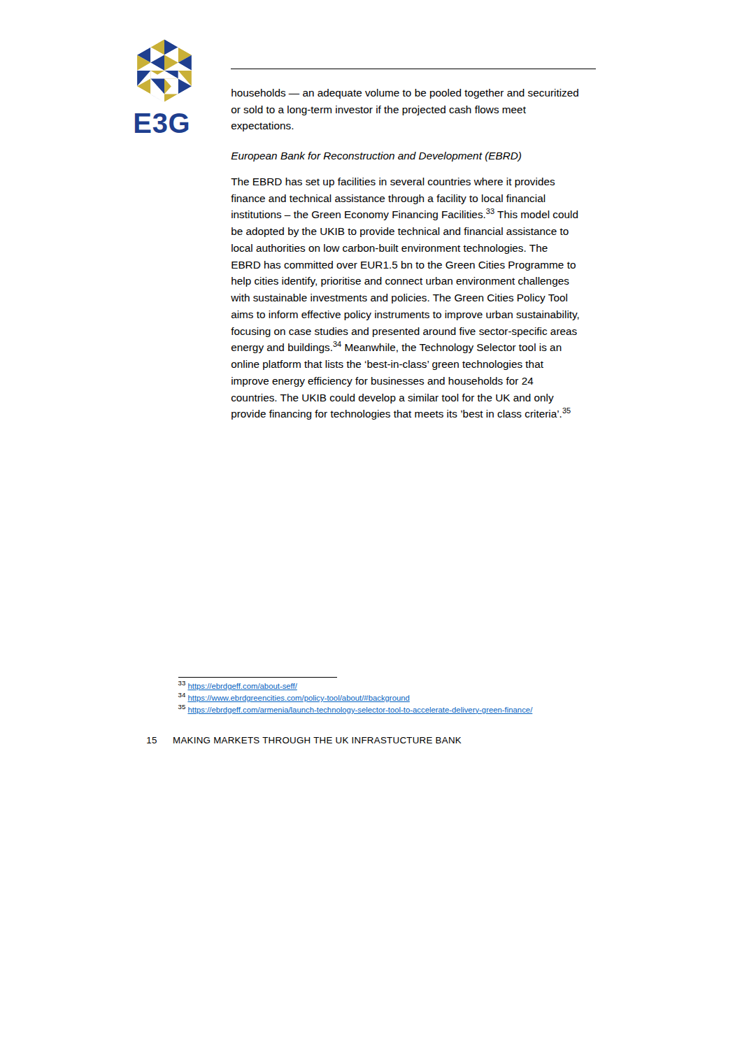E3G
households — an adequate volume to be pooled together and securitized or sold to a long-term investor if the projected cash flows meet expectations.
European Bank for Reconstruction and Development (EBRD)
The EBRD has set up facilities in several countries where it provides finance and technical assistance through a facility to local financial institutions – the Green Economy Financing Facilities.33 This model could be adopted by the UKIB to provide technical and financial assistance to local authorities on low carbon-built environment technologies. The EBRD has committed over EUR1.5 bn to the Green Cities Programme to help cities identify, prioritise and connect urban environment challenges with sustainable investments and policies. The Green Cities Policy Tool aims to inform effective policy instruments to improve urban sustainability, focusing on case studies and presented around five sector-specific areas energy and buildings.34 Meanwhile, the Technology Selector tool is an online platform that lists the ‘best-in-class’ green technologies that improve energy efficiency for businesses and households for 24 countries. The UKIB could develop a similar tool for the UK and only provide financing for technologies that meets its ’best in class criteria’.35
33 https://ebrdgeff.com/about-seff/
34 https://www.ebrdgreencities.com/policy-tool/about/#background
35 https://ebrdgeff.com/armenia/launch-technology-selector-tool-to-accelerate-delivery-green-finance/
15 MAKING MARKETS THROUGH THE UK INFRASTUCTURE BANK